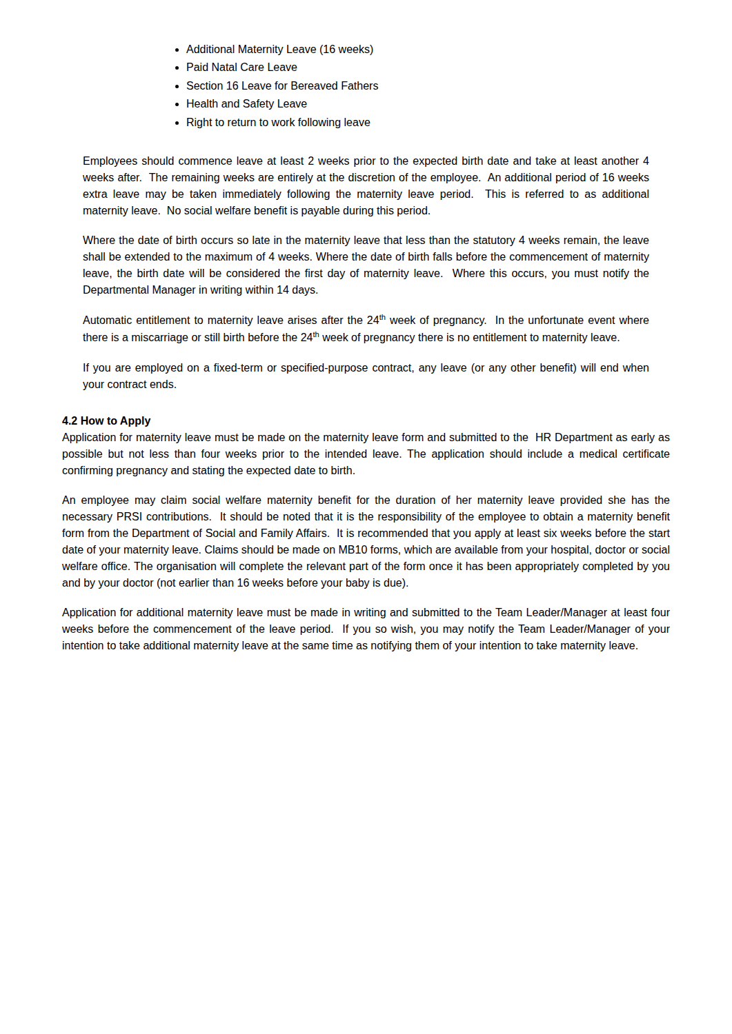Additional Maternity Leave (16 weeks)
Paid Natal Care Leave
Section 16 Leave for Bereaved Fathers
Health and Safety Leave
Right to return to work following leave
Employees should commence leave at least 2 weeks prior to the expected birth date and take at least another 4 weeks after. The remaining weeks are entirely at the discretion of the employee. An additional period of 16 weeks extra leave may be taken immediately following the maternity leave period. This is referred to as additional maternity leave. No social welfare benefit is payable during this period.
Where the date of birth occurs so late in the maternity leave that less than the statutory 4 weeks remain, the leave shall be extended to the maximum of 4 weeks. Where the date of birth falls before the commencement of maternity leave, the birth date will be considered the first day of maternity leave. Where this occurs, you must notify the Departmental Manager in writing within 14 days.
Automatic entitlement to maternity leave arises after the 24th week of pregnancy. In the unfortunate event where there is a miscarriage or still birth before the 24th week of pregnancy there is no entitlement to maternity leave.
If you are employed on a fixed-term or specified-purpose contract, any leave (or any other benefit) will end when your contract ends.
4.2 How to Apply
Application for maternity leave must be made on the maternity leave form and submitted to the HR Department as early as possible but not less than four weeks prior to the intended leave. The application should include a medical certificate confirming pregnancy and stating the expected date to birth.
An employee may claim social welfare maternity benefit for the duration of her maternity leave provided she has the necessary PRSI contributions. It should be noted that it is the responsibility of the employee to obtain a maternity benefit form from the Department of Social and Family Affairs. It is recommended that you apply at least six weeks before the start date of your maternity leave. Claims should be made on MB10 forms, which are available from your hospital, doctor or social welfare office. The organisation will complete the relevant part of the form once it has been appropriately completed by you and by your doctor (not earlier than 16 weeks before your baby is due).
Application for additional maternity leave must be made in writing and submitted to the Team Leader/Manager at least four weeks before the commencement of the leave period. If you so wish, you may notify the Team Leader/Manager of your intention to take additional maternity leave at the same time as notifying them of your intention to take maternity leave.